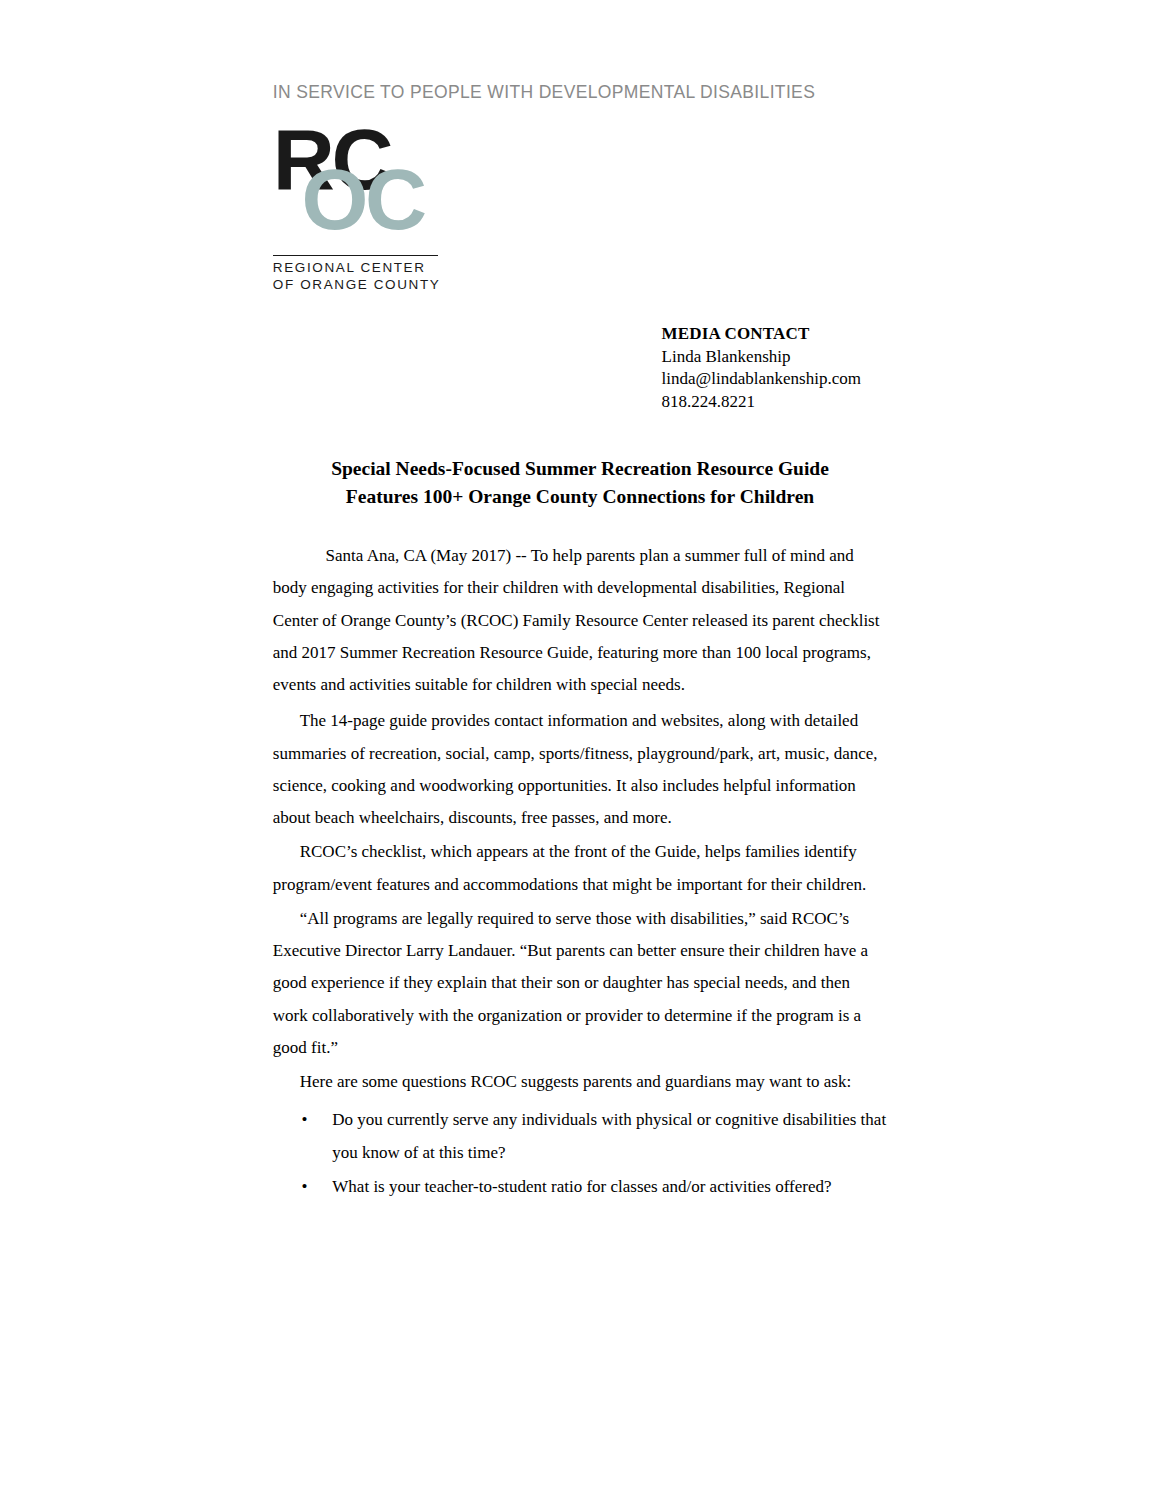IN SERVICE TO PEOPLE WITH DEVELOPMENTAL DISABILITIES
RC OC
REGIONAL CENTER
OF ORANGE COUNTY
MEDIA CONTACT
Linda Blankenship
linda@lindablankenship.com
818.224.8221
Special Needs-Focused Summer Recreation Resource Guide
Features 100+ Orange County Connections for Children
Santa Ana, CA (May 2017) -- To help parents plan a summer full of mind and body engaging activities for their children with developmental disabilities, Regional Center of Orange County’s (RCOC) Family Resource Center released its parent checklist and 2017 Summer Recreation Resource Guide, featuring more than 100 local programs, events and activities suitable for children with special needs.
The 14-page guide provides contact information and websites, along with detailed summaries of recreation, social, camp, sports/fitness, playground/park, art, music, dance, science, cooking and woodworking opportunities. It also includes helpful information about beach wheelchairs, discounts, free passes, and more.
RCOC’s checklist, which appears at the front of the Guide, helps families identify program/event features and accommodations that might be important for their children.
“All programs are legally required to serve those with disabilities,” said RCOC’s Executive Director Larry Landauer. “But parents can better ensure their children have a good experience if they explain that their son or daughter has special needs, and then work collaboratively with the organization or provider to determine if the program is a good fit.”
Here are some questions RCOC suggests parents and guardians may want to ask:
Do you currently serve any individuals with physical or cognitive disabilities that you know of at this time?
What is your teacher-to-student ratio for classes and/or activities offered?